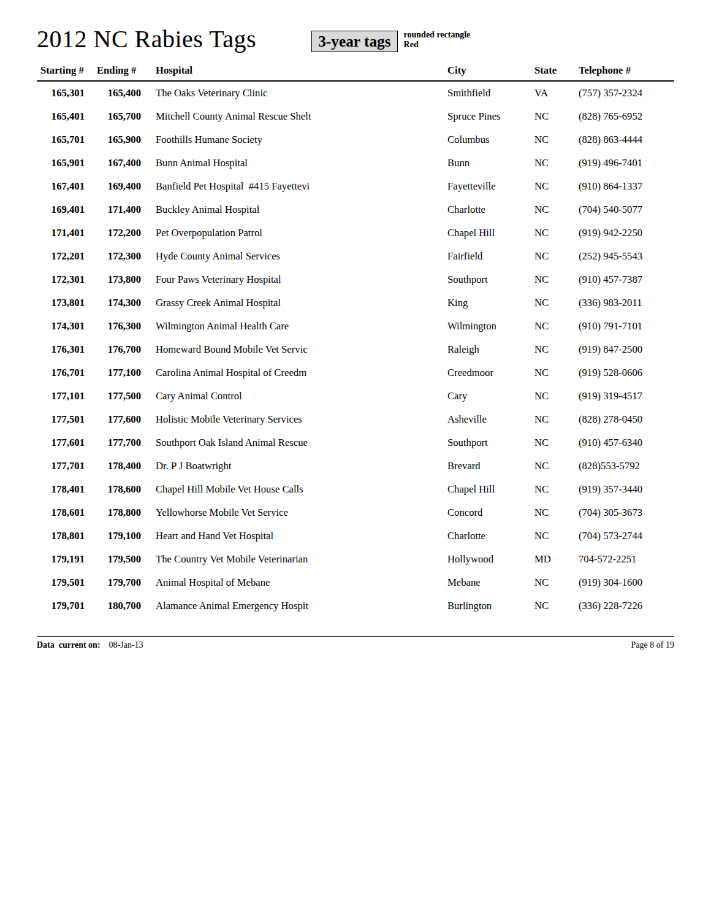2012 NC Rabies Tags
3-year tags rounded rectangle
Red
| Starting # | Ending # | Hospital | City | State | Telephone # |
| --- | --- | --- | --- | --- | --- |
| 165,301 | 165,400 | The Oaks Veterinary Clinic | Smithfield | VA | (757) 357-2324 |
| 165,401 | 165,700 | Mitchell County Animal Rescue Shelt | Spruce Pines | NC | (828) 765-6952 |
| 165,701 | 165,900 | Foothills Humane Society | Columbus | NC | (828) 863-4444 |
| 165,901 | 167,400 | Bunn Animal Hospital | Bunn | NC | (919) 496-7401 |
| 167,401 | 169,400 | Banfield Pet Hospital #415 Fayettevi | Fayetteville | NC | (910) 864-1337 |
| 169,401 | 171,400 | Buckley Animal Hospital | Charlotte | NC | (704) 540-5077 |
| 171,401 | 172,200 | Pet Overpopulation Patrol | Chapel Hill | NC | (919) 942-2250 |
| 172,201 | 172,300 | Hyde County Animal Services | Fairfield | NC | (252) 945-5543 |
| 172,301 | 173,800 | Four Paws Veterinary Hospital | Southport | NC | (910) 457-7387 |
| 173,801 | 174,300 | Grassy Creek Animal Hospital | King | NC | (336) 983-2011 |
| 174,301 | 176,300 | Wilmington Animal Health Care | Wilmington | NC | (910) 791-7101 |
| 176,301 | 176,700 | Homeward Bound Mobile Vet Servic | Raleigh | NC | (919) 847-2500 |
| 176,701 | 177,100 | Carolina Animal Hospital of Creedm | Creedmoor | NC | (919) 528-0606 |
| 177,101 | 177,500 | Cary Animal Control | Cary | NC | (919) 319-4517 |
| 177,501 | 177,600 | Holistic Mobile Veterinary Services | Asheville | NC | (828) 278-0450 |
| 177,601 | 177,700 | Southport Oak Island Animal Rescue | Southport | NC | (910) 457-6340 |
| 177,701 | 178,400 | Dr. P J Boatwright | Brevard | NC | (828)553-5792 |
| 178,401 | 178,600 | Chapel Hill Mobile Vet House Calls | Chapel Hill | NC | (919) 357-3440 |
| 178,601 | 178,800 | Yellowhorse Mobile Vet Service | Concord | NC | (704) 305-3673 |
| 178,801 | 179,100 | Heart and Hand Vet Hospital | Charlotte | NC | (704) 573-2744 |
| 179,191 | 179,500 | The Country Vet Mobile Veterinarian | Hollywood | MD | 704-572-2251 |
| 179,501 | 179,700 | Animal Hospital of Mebane | Mebane | NC | (919) 304-1600 |
| 179,701 | 180,700 | Alamance Animal Emergency Hospit | Burlington | NC | (336) 228-7226 |
Data current on: 08-Jan-13
Page 8 of 19